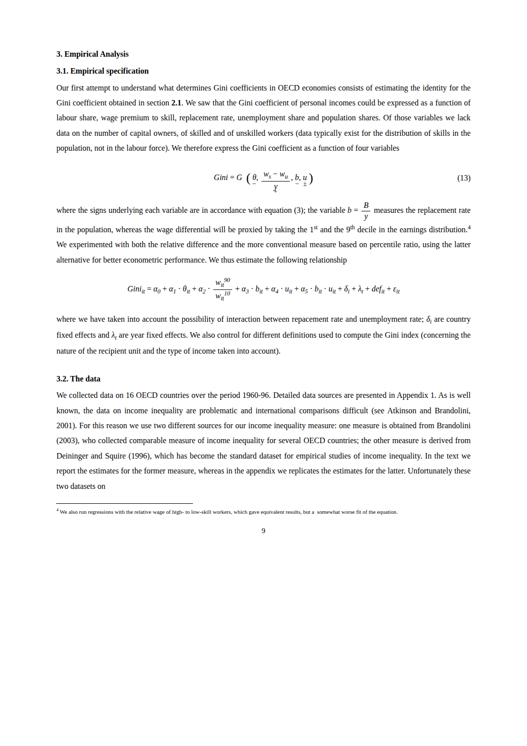3. Empirical Analysis
3.1. Empirical specification
Our first attempt to understand what determines Gini coefficients in OECD economies consists of estimating the identity for the Gini coefficient obtained in section 2.1. We saw that the Gini coefficient of personal incomes could be expressed as a function of labour share, wage premium to skill, replacement rate, unemployment share and population shares. Of those variables we lack data on the number of capital owners, of skilled and of unskilled workers (data typically exist for the distribution of skills in the population, not in the labour force). We therefore express the Gini coefficient as a function of four variables
Gini = G ( θ−, ws − wu y + , b−, u± ) (13)
where the signs underlying each variable are in accordance with equation (3); the variable b = By measures the replacement rate in the population, whereas the wage differential will be proxied by taking the 1st and the 9th decile in the earnings distribution.4 We experimented with both the relative difference and the more conventional measure based on percentile ratio, using the latter alternative for better econometric performance. We thus estimate the following relationship
Giniit = α0 + α1 · θit + α2 · wit 90 wit 10 + α3 · bit + α4 · uit + α5 · bit · uit + δi + λt + defit + εit
where we have taken into account the possibility of interaction between repacement rate and unemployment rate; δi are country fixed effects and λt are year fixed effects. We also control for different definitions used to compute the Gini index (concerning the nature of the recipient unit and the type of income taken into account).
3.2. The data
We collected data on 16 OECD countries over the period 1960-96. Detailed data sources are presented in Appendix 1. As is well known, the data on income inequality are problematic and international comparisons difficult (see Atkinson and Brandolini, 2001). For this reason we use two different sources for our income inequality measure: one measure is obtained from Brandolini (2003), who collected comparable measure of income inequality for several OECD countries; the other measure is derived from Deininger and Squire (1996), which has become the standard dataset for empirical studies of income inequality. In the text we report the estimates for the former measure, whereas in the appendix we replicates the estimates for the latter. Unfortunately these two datasets on
4 We also run regressions with the relative wage of high- to low-skill workers, which gave equivalent results, but a somewhat worse fit of the equation.
9